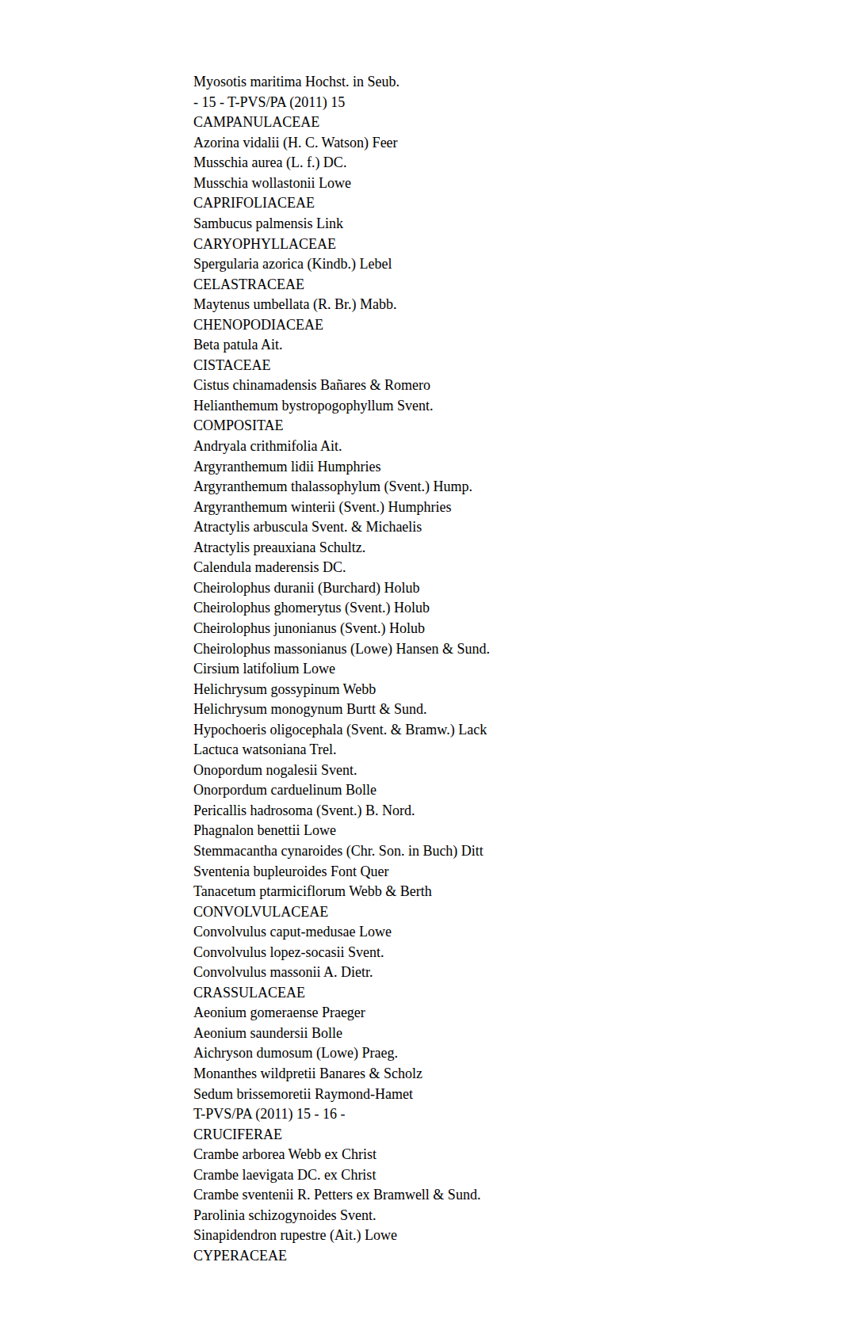Myosotis maritima Hochst. in Seub.
- 15 - T-PVS/PA (2011) 15
CAMPANULACEAE
Azorina vidalii (H. C. Watson) Feer
Musschia aurea (L. f.) DC.
Musschia wollastonii Lowe
CAPRIFOLIACEAE
Sambucus palmensis Link
CARYOPHYLLACEAE
Spergularia azorica (Kindb.) Lebel
CELASTRACEAE
Maytenus umbellata (R. Br.) Mabb.
CHENOPODIACEAE
Beta patula Ait.
CISTACEAE
Cistus chinamadensis Bañares & Romero
Helianthemum bystropogophyllum Svent.
COMPOSITAE
Andryala crithmifolia Ait.
Argyranthemum lidii Humphries
Argyranthemum thalassophylum (Svent.) Hump.
Argyranthemum winterii (Svent.) Humphries
Atractylis arbuscula Svent. & Michaelis
Atractylis preauxiana Schultz.
Calendula maderensis DC.
Cheirolophus duranii (Burchard) Holub
Cheirolophus ghomerytus (Svent.) Holub
Cheirolophus junonianus (Svent.) Holub
Cheirolophus massonianus (Lowe) Hansen & Sund.
Cirsium latifolium Lowe
Helichrysum gossypinum Webb
Helichrysum monogynum Burtt & Sund.
Hypochoeris oligocephala (Svent. & Bramw.) Lack
Lactuca watsoniana Trel.
Onopordum nogalesii Svent.
Onorpordum carduelinum Bolle
Pericallis hadrosoma (Svent.) B. Nord.
Phagnalon benettii Lowe
Stemmacantha cynaroides (Chr. Son. in Buch) Ditt
Sventenia bupleuroides Font Quer
Tanacetum ptarmiciflorum Webb & Berth
CONVOLVULACEAE
Convolvulus caput-medusae Lowe
Convolvulus lopez-socasii Svent.
Convolvulus massonii A. Dietr.
CRASSULACEAE
Aeonium gomeraense Praeger
Aeonium saundersii Bolle
Aichryson dumosum (Lowe) Praeg.
Monanthes wildpretii Banares & Scholz
Sedum brissemoretii Raymond-Hamet
T-PVS/PA (2011) 15 - 16 -
CRUCIFERAE
Crambe arborea Webb ex Christ
Crambe laevigata DC. ex Christ
Crambe sventenii R. Petters ex Bramwell & Sund.
Parolinia schizogynoides Svent.
Sinapidendron rupestre (Ait.) Lowe
CYPERACEAE